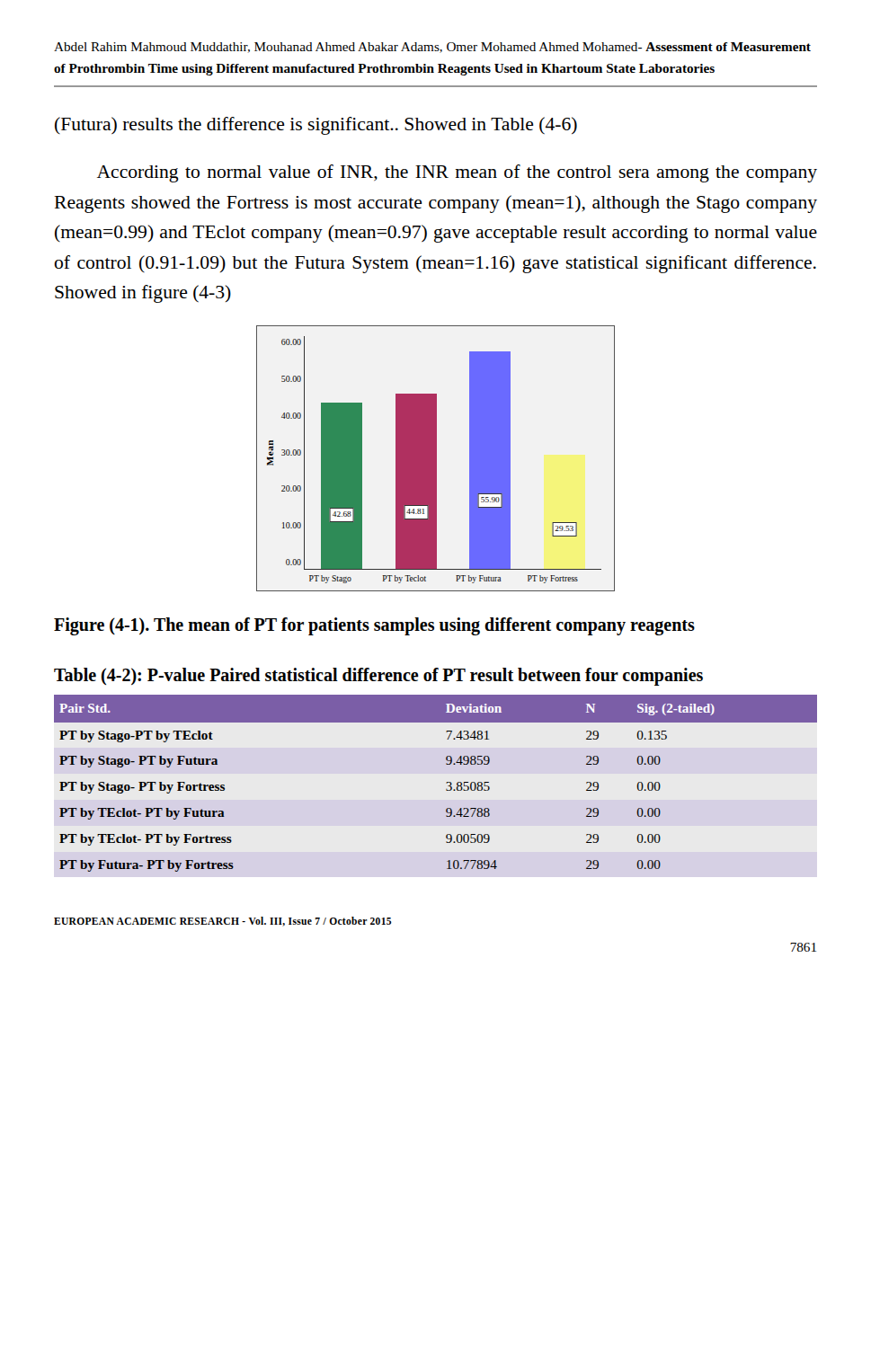Abdel Rahim Mahmoud Muddathir, Mouhanad Ahmed Abakar Adams, Omer Mohamed Ahmed Mohamed- Assessment of Measurement of Prothrombin Time using Different manufactured Prothrombin Reagents Used in Khartoum State Laboratories
(Futura) results the difference is significant.. Showed in Table (4-6)
According to normal value of INR, the INR mean of the control sera among the company Reagents showed the Fortress is most accurate company (mean=1), although the Stago company (mean=0.99) and TEclot company (mean=0.97) gave acceptable result according to normal value of control (0.91-1.09) but the Futura System (mean=1.16) gave statistical significant difference. Showed in figure (4-3)
Mean
60.00 50.00 40.00 30.00 20.00 10.00 0.00
42.68
44.81
55.90
29.53
PT by Stago PT by Teclot PT by Futura PT by Fortress
Figure (4-1). The mean of PT for patients samples using different company reagents
Table (4-2): P-value Paired statistical difference of PT result between four companies
| Pair Std. | Deviation | N | Sig. (2-tailed) |
| --- | --- | --- | --- |
| PT by Stago-PT by TEclot | 7.43481 | 29 | 0.135 |
| PT by Stago- PT by Futura | 9.49859 | 29 | 0.00 |
| PT by Stago- PT by Fortress | 3.85085 | 29 | 0.00 |
| PT by TEclot- PT by Futura | 9.42788 | 29 | 0.00 |
| PT by TEclot- PT by Fortress | 9.00509 | 29 | 0.00 |
| PT by Futura- PT by Fortress | 10.77894 | 29 | 0.00 |
EUROPEAN ACADEMIC RESEARCH - Vol. III, Issue 7 / October 2015
7861